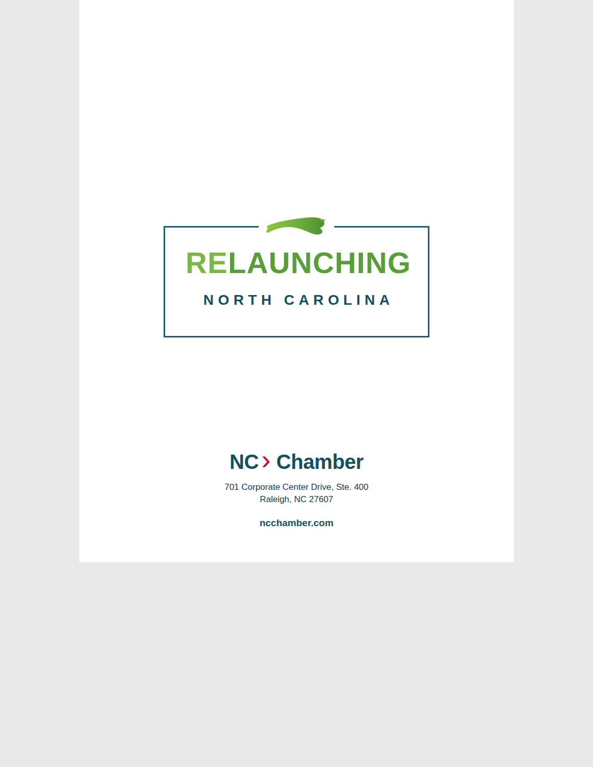RE LAUNCHING
NORTH CAROLINA
NC Chamber
701 Corporate Center Drive, Ste. 400
Raleigh, NC 27607 ncchamber.com